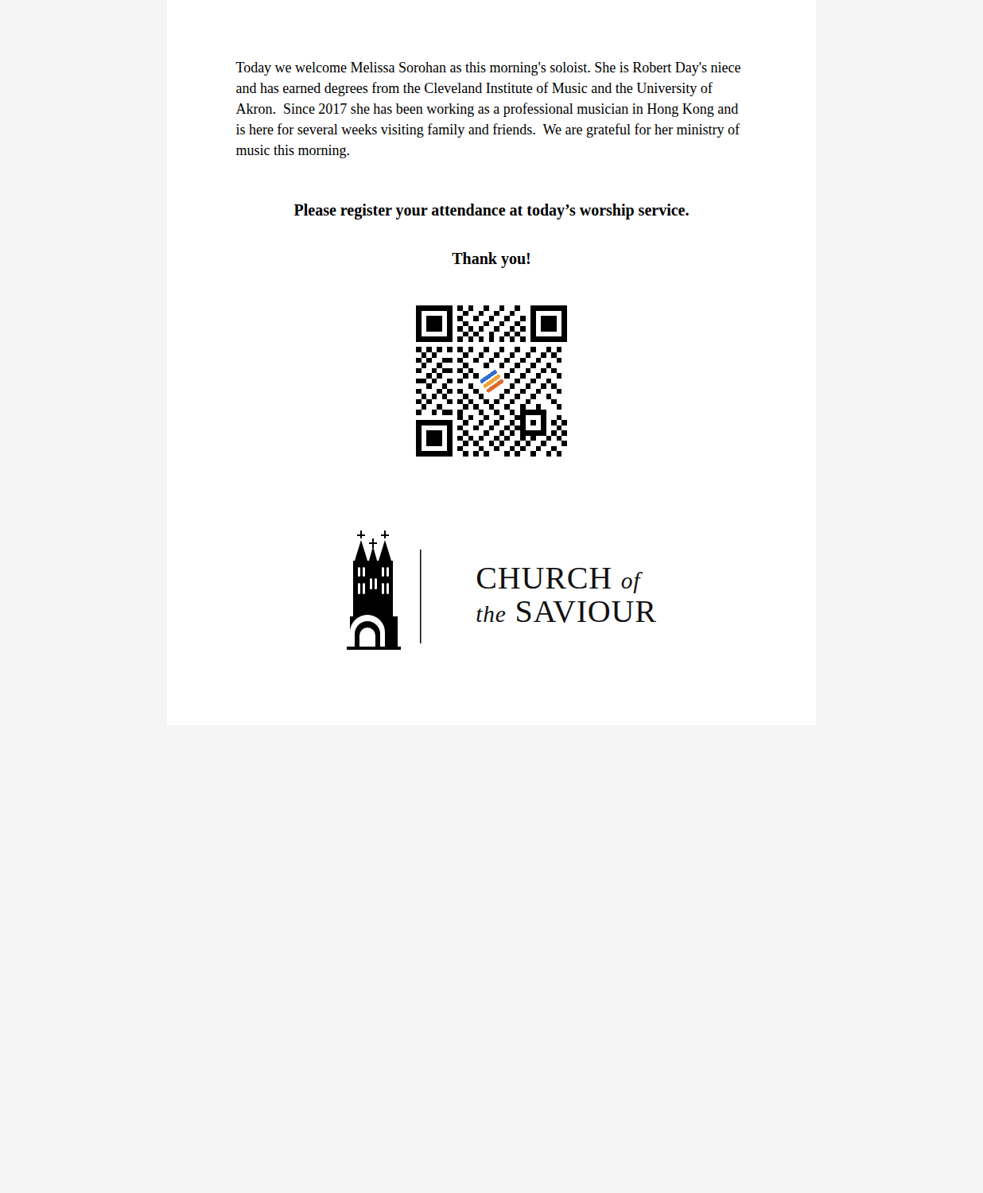Today we welcome Melissa Sorohan as this morning's soloist. She is Robert Day's niece and has earned degrees from the Cleveland Institute of Music and the University of Akron. Since 2017 she has been working as a professional musician in Hong Kong and is here for several weeks visiting family and friends. We are grateful for her ministry of music this morning.
Please register your attendance at today’s worship service.
Thank you!
CHURCH of
the SAVIOUR